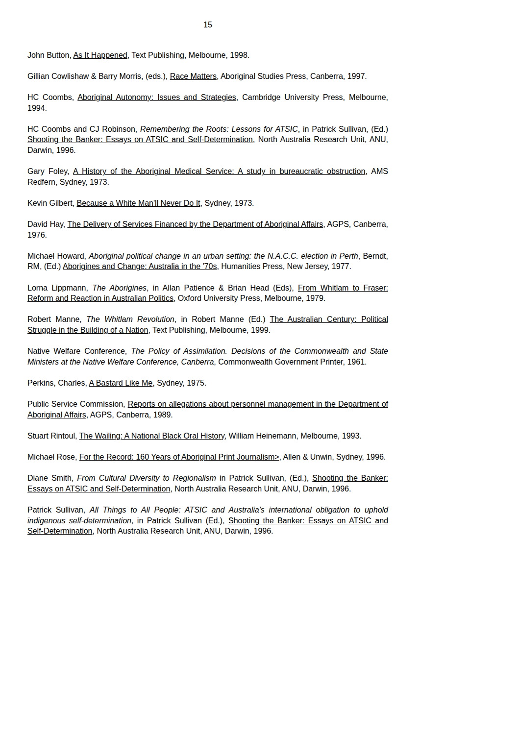15
John Button, As It Happened, Text Publishing, Melbourne, 1998.
Gillian Cowlishaw & Barry Morris, (eds.), Race Matters, Aboriginal Studies Press, Canberra, 1997.
HC Coombs, Aboriginal Autonomy: Issues and Strategies, Cambridge University Press, Melbourne, 1994.
HC Coombs and CJ Robinson, Remembering the Roots: Lessons for ATSIC, in Patrick Sullivan, (Ed.) Shooting the Banker: Essays on ATSIC and Self-Determination, North Australia Research Unit, ANU, Darwin, 1996.
Gary Foley, A History of the Aboriginal Medical Service: A study in bureaucratic obstruction, AMS Redfern, Sydney, 1973.
Kevin Gilbert, Because a White Man'll Never Do It, Sydney, 1973.
David Hay, The Delivery of Services Financed by the Department of Aboriginal Affairs, AGPS, Canberra, 1976.
Michael Howard, Aboriginal political change in an urban setting: the N.A.C.C. election in Perth, Berndt, RM, (Ed.) Aborigines and Change: Australia in the '70s, Humanities Press, New Jersey, 1977.
Lorna Lippmann, The Aborigines, in Allan Patience & Brian Head (Eds), From Whitlam to Fraser: Reform and Reaction in Australian Politics, Oxford University Press, Melbourne, 1979.
Robert Manne, The Whitlam Revolution, in Robert Manne (Ed.) The Australian Century: Political Struggle in the Building of a Nation, Text Publishing, Melbourne, 1999.
Native Welfare Conference, The Policy of Assimilation. Decisions of the Commonwealth and State Ministers at the Native Welfare Conference, Canberra, Commonwealth Government Printer, 1961.
Perkins, Charles, A Bastard Like Me, Sydney, 1975.
Public Service Commission, Reports on allegations about personnel management in the Department of Aboriginal Affairs, AGPS, Canberra, 1989.
Stuart Rintoul, The Wailing: A National Black Oral History, William Heinemann, Melbourne, 1993.
Michael Rose, For the Record: 160 Years of Aboriginal Print Journalism>, Allen & Unwin, Sydney, 1996.
Diane Smith, From Cultural Diversity to Regionalism in Patrick Sullivan, (Ed.), Shooting the Banker: Essays on ATSIC and Self-Determination, North Australia Research Unit, ANU, Darwin, 1996.
Patrick Sullivan, All Things to All People: ATSIC and Australia's international obligation to uphold indigenous self-determination, in Patrick Sullivan (Ed.), Shooting the Banker: Essays on ATSIC and Self-Determination, North Australia Research Unit, ANU, Darwin, 1996.